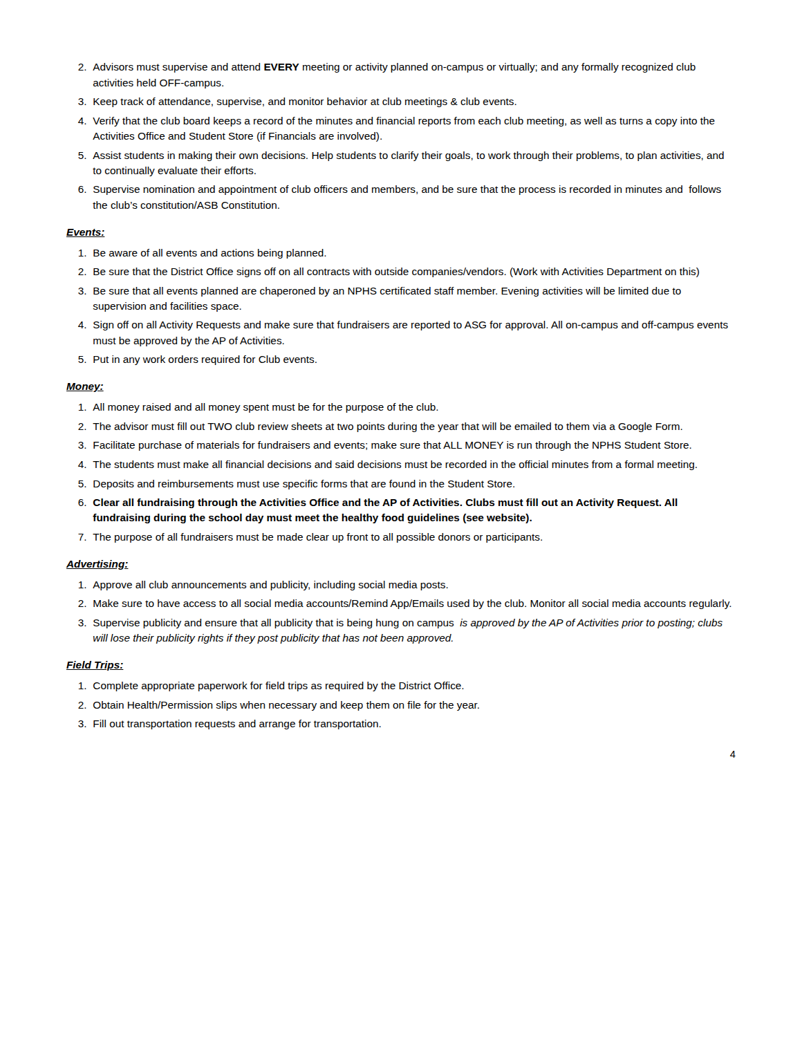Advisors must supervise and attend EVERY meeting or activity planned on-campus or virtually; and any formally recognized club activities held OFF-campus.
Keep track of attendance, supervise, and monitor behavior at club meetings & club events.
Verify that the club board keeps a record of the minutes and financial reports from each club meeting, as well as turns a copy into the Activities Office and Student Store (if Financials are involved).
Assist students in making their own decisions. Help students to clarify their goals, to work through their problems, to plan activities, and to continually evaluate their efforts.
Supervise nomination and appointment of club officers and members, and be sure that the process is recorded in minutes and follows the club’s constitution/ASB Constitution.
Events:
Be aware of all events and actions being planned.
Be sure that the District Office signs off on all contracts with outside companies/vendors. (Work with Activities Department on this)
Be sure that all events planned are chaperoned by an NPHS certificated staff member. Evening activities will be limited due to supervision and facilities space.
Sign off on all Activity Requests and make sure that fundraisers are reported to ASG for approval. All on-campus and off-campus events must be approved by the AP of Activities.
Put in any work orders required for Club events.
Money:
All money raised and all money spent must be for the purpose of the club.
The advisor must fill out TWO club review sheets at two points during the year that will be emailed to them via a Google Form.
Facilitate purchase of materials for fundraisers and events; make sure that ALL MONEY is run through the NPHS Student Store.
The students must make all financial decisions and said decisions must be recorded in the official minutes from a formal meeting.
Deposits and reimbursements must use specific forms that are found in the Student Store.
Clear all fundraising through the Activities Office and the AP of Activities. Clubs must fill out an Activity Request. All fundraising during the school day must meet the healthy food guidelines (see website).
The purpose of all fundraisers must be made clear up front to all possible donors or participants.
Advertising:
Approve all club announcements and publicity, including social media posts.
Make sure to have access to all social media accounts/Remind App/Emails used by the club. Monitor all social media accounts regularly.
Supervise publicity and ensure that all publicity that is being hung on campus is approved by the AP of Activities prior to posting; clubs will lose their publicity rights if they post publicity that has not been approved.
Field Trips:
Complete appropriate paperwork for field trips as required by the District Office.
Obtain Health/Permission slips when necessary and keep them on file for the year.
Fill out transportation requests and arrange for transportation.
4